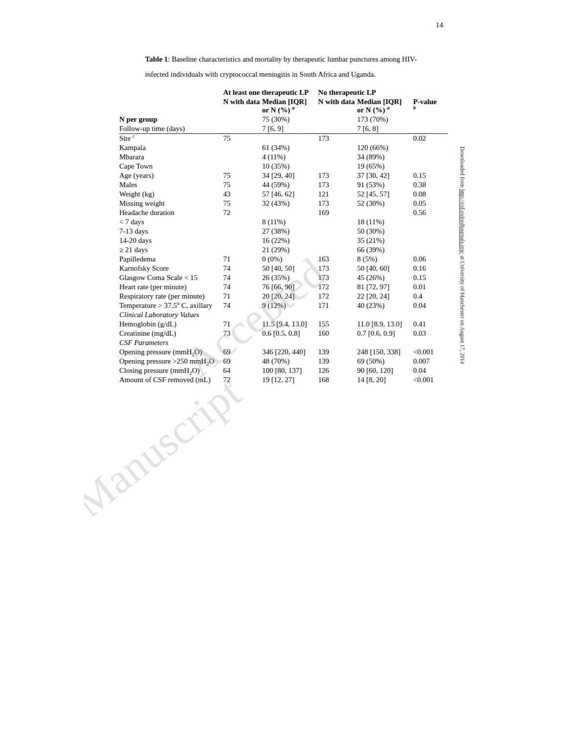14
Accepted Manuscript
Downloaded from http://cid.oxfordjournals.org/ at University of Manchester on August 17, 2014
Table 1: Baseline characteristics and mortality by therapeutic lumbar punctures among HIV-infected individuals with cryptococcal meningitis in South Africa and Uganda.
| | At least one therapeutic LP | No therapeutic LP | |
| --- | --- | --- | --- |
| | N with data | Median [IQR] or N (%) a | N with data | Median [IQR] or N (%) a | P-value b |
| N per group | | 75 (30%) | | 173 (70%) | |
| Follow-up time (days) | | 7 [6, 9] | | 7 [6, 8] | |
| Site c | 75 | | 173 | | 0.02 |
| Kampala | | 61 (34%) | | 120 (66%) | |
| Mbarara | | 4 (11%) | | 34 (89%) | |
| Cape Town | | 10 (35%) | | 19 (65%) | |
| Age (years) | 75 | 34 [29, 40] | 173 | 37 [30, 42] | 0.15 |
| Males | 75 | 44 (59%) | 173 | 91 (53%) | 0.38 |
| Weight (kg) | 43 | 57 [46, 62] | 121 | 52 [45, 57] | 0.08 |
| Missing weight | 75 | 32 (43%) | 173 | 52 (30%) | 0.05 |
| Headache duration | 72 | | 169 | | 0.56 |
| < 7 days | | 8 (11%) | | 18 (11%) | |
| 7-13 days | | 27 (38%) | | 50 (30%) | |
| 14-20 days | | 16 (22%) | | 35 (21%) | |
| ≥ 21 days | | 21 (29%) | | 66 (39%) | |
| Papilledema | 71 | 0 (0%) | 163 | 8 (5%) | 0.06 |
| Karnofsky Score | 74 | 50 [40, 50] | 173 | 50 [40, 60] | 0.16 |
| Glasgow Coma Scale < 15 | 74 | 26 (35%) | 173 | 45 (26%) | 0.15 |
| Heart rate (per minute) | 74 | 76 [66, 90] | 172 | 81 [72, 97] | 0.01 |
| Respiratory rate (per minute) | 71 | 20 [20, 24] | 172 | 22 [20, 24] | 0.4 |
| Temperature > 37.5 o C, axillary | 74 | 9 (12%) | 171 | 40 (23%) | 0.04 |
| Clinical Laboratory Values | | | | | |
| Hemoglobin (g/dL) | 71 | 11.5 [9.4, 13.0] | 155 | 11.0 [8.9, 13.0] | 0.41 |
| Creatinine (mg/dL) | 73 | 0.6 [0.5, 0.8] | 160 | 0.7 [0.6, 0.9] | 0.03 |
| CSF Parameters | | | | | |
| Opening pressure (mmH 2 O) | 69 | 346 [220, 440] | 139 | 248 [150, 338] | <0.001 |
| Opening pressure >250 mmH 2 O | 69 | 48 (70%) | 139 | 69 (50%) | 0.007 |
| Closing pressure (mmH 2 O) | 64 | 100 [80, 137] | 126 | 90 [60, 120] | 0.04 |
| Amount of CSF removed (mL) | 72 | 19 [12, 27] | 168 | 14 [8, 20] | <0.001 |